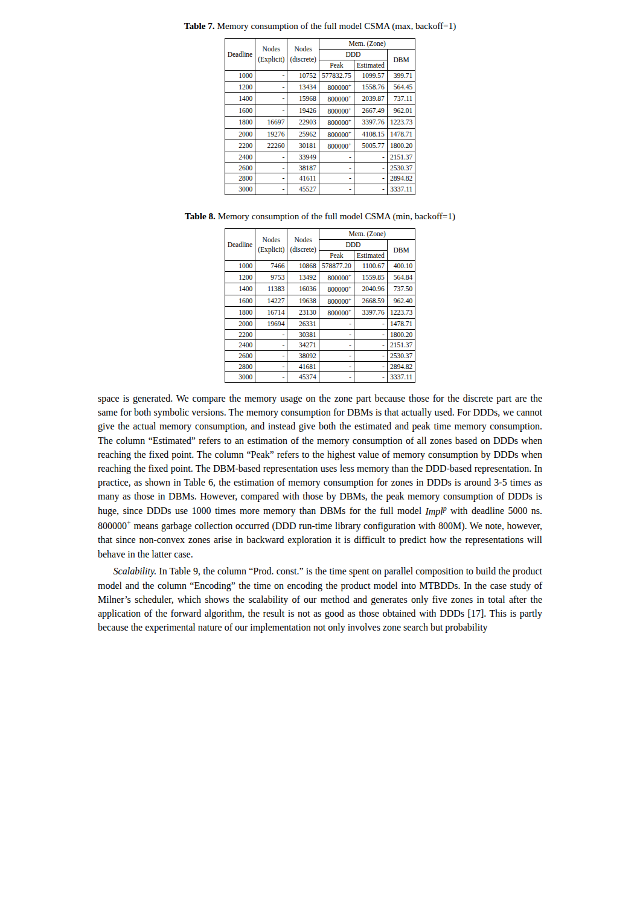Table 7. Memory consumption of the full model CSMA (max, backoff=1)
| Deadline | Nodes (Explicit) | Nodes (discrete) | Mem. (Zone) |
| --- | --- | --- | --- |
| DDD | DBM |
| Peak | Estimated |
| 1000 | - | 10752 | 577832.75 | 1099.57 | 399.71 |
| 1200 | - | 13434 | 800000 + | 1558.76 | 564.45 |
| 1400 | - | 15968 | 800000 + | 2039.87 | 737.11 |
| 1600 | - | 19426 | 800000 + | 2667.49 | 962.01 |
| 1800 | 16697 | 22903 | 800000 + | 3397.76 | 1223.73 |
| 2000 | 19276 | 25962 | 800000 + | 4108.15 | 1478.71 |
| 2200 | 22260 | 30181 | 800000 + | 5005.77 | 1800.20 |
| 2400 | - | 33949 | - | - | 2151.37 |
| 2600 | - | 38187 | - | - | 2530.37 |
| 2800 | - | 41611 | - | - | 2894.82 |
| 3000 | - | 45527 | - | - | 3337.11 |
Table 8. Memory consumption of the full model CSMA (min, backoff=1)
| Deadline | Nodes (Explicit) | Nodes (discrete) | Mem. (Zone) |
| --- | --- | --- | --- |
| DDD | DBM |
| Peak | Estimated |
| 1000 | 7466 | 10868 | 578877.20 | 1100.67 | 400.10 |
| 1200 | 9753 | 13492 | 800000 + | 1559.85 | 564.84 |
| 1400 | 11383 | 16036 | 800000 + | 2040.96 | 737.50 |
| 1600 | 14227 | 19638 | 800000 + | 2668.59 | 962.40 |
| 1800 | 16714 | 23130 | 800000 + | 3397.76 | 1223.73 |
| 2000 | 19694 | 26331 | - | - | 1478.71 |
| 2200 | - | 30381 | - | - | 1800.20 |
| 2400 | - | 34271 | - | - | 2151.37 |
| 2600 | - | 38092 | - | - | 2530.37 |
| 2800 | - | 41681 | - | - | 2894.82 |
| 3000 | - | 45374 | - | - | 3337.11 |
space is generated. We compare the memory usage on the zone part because those for the discrete part are the same for both symbolic versions. The memory consumption for DBMs is that actually used. For DDDs, we cannot give the actual memory consumption, and instead give both the estimated and peak time memory consumption. The column “Estimated” refers to an estimation of the memory consumption of all zones based on DDDs when reaching the fixed point. The column “Peak” refers to the highest value of memory consumption by DDDs when reaching the fixed point. The DBM-based representation uses less memory than the DDD-based representation. In practice, as shown in Table 6, the estimation of memory consumption for zones in DDDs is around 3-5 times as many as those in DBMs. However, compared with those by DBMs, the peak memory consumption of DDDs is huge, since DDDs use 1000 times more memory than DBMs for the full model Implp with deadline 5000 ns. 800000+ means garbage collection occurred (DDD run-time library configuration with 800M). We note, however, that since non-convex zones arise in backward exploration it is difficult to predict how the representations will behave in the latter case.
Scalability. In Table 9, the column “Prod. const.” is the time spent on parallel composition to build the product model and the column “Encoding” the time on encoding the product model into MTBDDs. In the case study of Milner’s scheduler, which shows the scalability of our method and generates only five zones in total after the application of the forward algorithm, the result is not as good as those obtained with DDDs [17]. This is partly because the experimental nature of our implementation not only involves zone search but probability